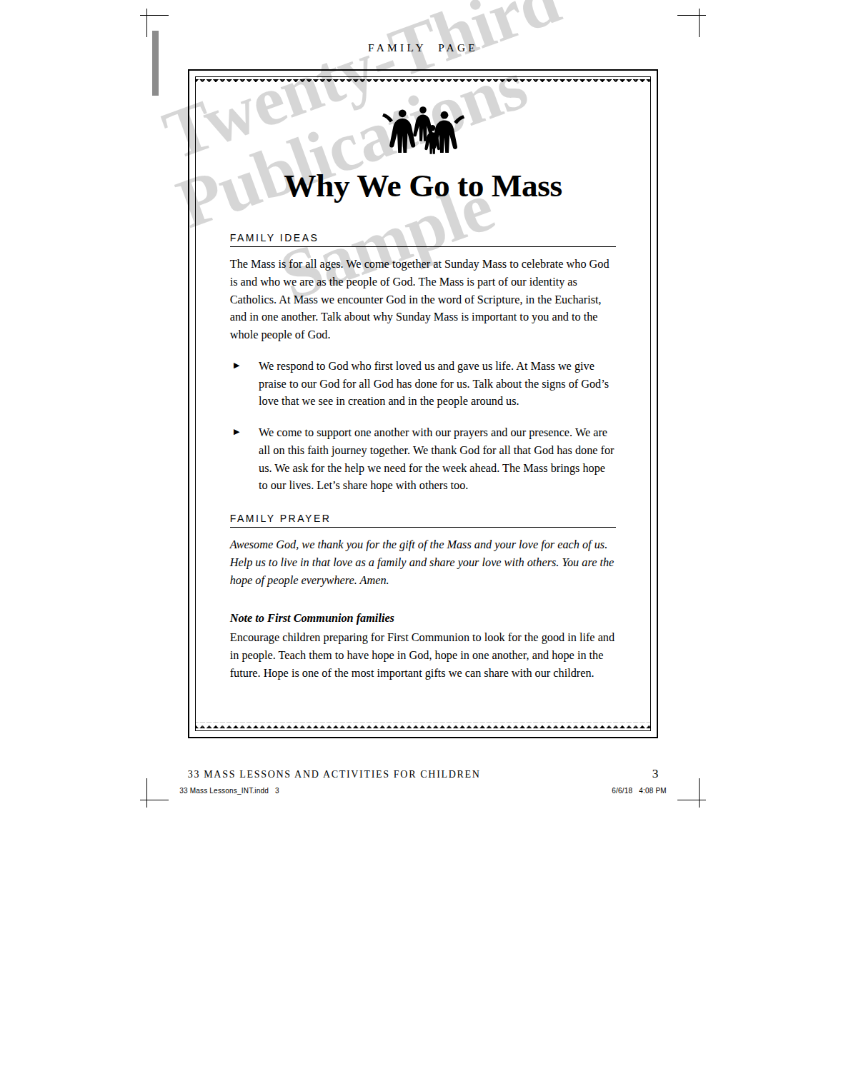Family Page
Why We Go to Mass
Family Ideas
The Mass is for all ages. We come together at Sunday Mass to celebrate who God is and who we are as the people of God. The Mass is part of our identity as Catholics. At Mass we encounter God in the word of Scripture, in the Eucharist, and in one another. Talk about why Sunday Mass is important to you and to the whole people of God.
We respond to God who first loved us and gave us life. At Mass we give praise to our God for all God has done for us. Talk about the signs of God’s love that we see in creation and in the people around us.
We come to support one another with our prayers and our presence. We are all on this faith journey together. We thank God for all that God has done for us. We ask for the help we need for the week ahead. The Mass brings hope to our lives. Let’s share hope with others too.
Family Prayer
Awesome God, we thank you for the gift of the Mass and your love for each of us. Help us to live in that love as a family and share your love with others. You are the hope of people everywhere. Amen.
Note to First Communion families
Encourage children preparing for First Communion to look for the good in life and in people. Teach them to have hope in God, hope in one another, and hope in the future. Hope is one of the most important gifts we can share with our children.
33 Mass Lessons and Activities for Children 3
33 Mass Lessons_INT.indd 3 6/6/18 4:08 PM
Twenty-Third
Publications
Sample